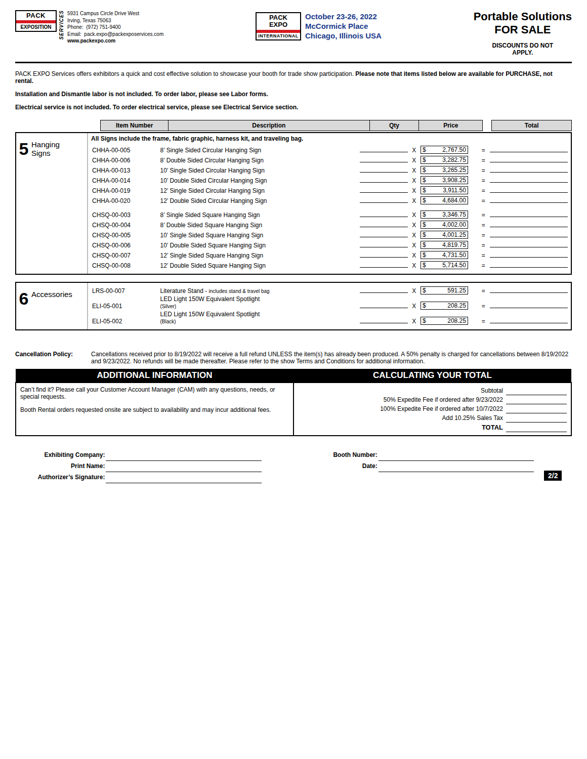PACK
EXPOSITION
SERVICES
5931 Campus Circle Drive West
Irving, Texas 75063
Phone: (972) 751-9400
Email: pack.expo@packexposervices.com
www.packexpo.com
PACK
EXPO
INTERNATIONAL
October 23-26, 2022
McCormick Place
Chicago, Illinois USA
Portable Solutions
FOR SALE
DISCOUNTS DO NOT
APPLY.
PACK EXPO Services offers exhibitors a quick and cost effective solution to showcase your booth for trade show participation. Please note that items listed below are available for PURCHASE, not rental.
Installation and Dismantle labor is not included. To order labor, please see Labor forms.
Electrical service is not included. To order electrical service, please see Electrical Service section.
| | Item Number | Description | Qty | Price | | Total |
5
Hanging
Signs
All Signs include the frame, fabric graphic, harness kit, and traveling bag.
| CHHA-00-005 | 8’ Single Sided Circular Hanging Sign | | X | $ 2,767.50 | = | |
| CHHA-00-006 | 8’ Double Sided Circular Hanging Sign | | X | $ 3,282.75 | = | |
| CHHA-00-013 | 10’ Single Sided Circular Hanging Sign | | X | $ 3,265.25 | = | |
| CHHA-00-014 | 10’ Double Sided Circular Hanging Sign | | X | $ 3,908.25 | = | |
| CHHA-00-019 | 12’ Single Sided Circular Hanging Sign | | X | $ 3,911.50 | = | |
| CHHA-00-020 | 12’ Double Sided Circular Hanging Sign | | X | $ 4,684.00 | = | |
| CHSQ-00-003 | 8’ Single Sided Square Hanging Sign | | X | $ 3,346.75 | = | |
| CHSQ-00-004 | 8’ Double Sided Square Hanging Sign | | X | $ 4,002.00 | = | |
| CHSQ-00-005 | 10’ Single Sided Square Hanging Sign | | X | $ 4,001.25 | = | |
| CHSQ-00-006 | 10’ Double Sided Square Hanging Sign | | X | $ 4,819.75 | = | |
| CHSQ-00-007 | 12’ Single Sided Square Hanging Sign | | X | $ 4,731.50 | = | |
| CHSQ-00-008 | 12’ Double Sided Square Hanging Sign | | X | $ 5,714.50 | = | |
6
Accessories
| LRS-00-007 | Literature Stand - includes stand & travel bag | | X | $ 591.25 | = | |
| ELI-05-001 | LED Light 150W Equivalent Spotlight (Silver) | | X | $ 208.25 | = | |
| ELI-05-002 | LED Light 150W Equivalent Spotlight (Black) | | X | $ 208.25 | = | |
Cancellation Policy:
Cancellations received prior to 8/19/2022 will receive a full refund UNLESS the item(s) has already been produced. A 50% penalty is charged for cancellations between 8/19/2022 and 9/23/2022. No refunds will be made thereafter. Please refer to the show Terms and Conditions for additional information.
| ADDITIONAL INFORMATION | CALCULATING YOUR TOTAL |
| --- | --- |
| Can’t find it? Please call your Customer Account Manager (CAM) with any questions, needs, or special requests. Booth Rental orders requested onsite are subject to availability and may incur additional fees. | / Subtotal / / / 50% Expedite Fee if ordered after 9/23/2022 / / / 100% Expedite Fee if ordered after 10/7/2022 / / / Add 10.25% Sales Tax / / / TOTAL / / |
| Exhibiting Company: | | | Booth Number: | | |
| Print Name: | | | Date: | | 2/2 |
| Authorizer’s Signature: | | | | |